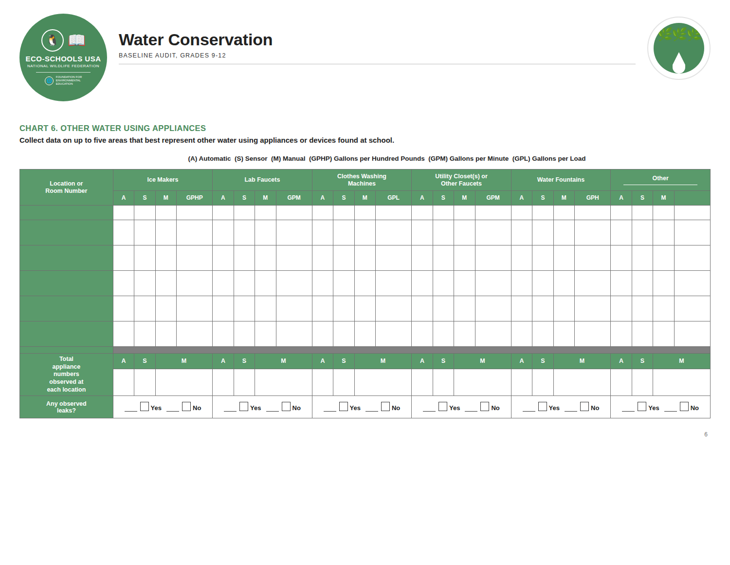🐧
📖
ECO-SCHOOLS USA
NATIONAL WILDLIFE FEDERATION
🌐
FOUNDATION FOR
ENVIRONMENTAL
EDUCATION
Water Conservation
BASELINE AUDIT, GRADES 9-12
🌿🌿🌿
CHART 6. OTHER WATER USING APPLIANCES
Collect data on up to five areas that best represent other water using appliances or devices found at school.
(A) Automatic (S) Sensor (M) Manual (GPHP) Gallons per Hundred Pounds (GPM) Gallons per Minute (GPL) Gallons per Load
| Location or Room Number | Ice Makers | Lab Faucets | Clothes Washing Machines | Utility Closet(s) or Other Faucets | Water Fountains | Other |
| --- | --- | --- | --- | --- | --- | --- |
| A | S | M | GPHP | A | S | M | GPM | A | S | M | GPL | A | S | M | GPM | A | S | M | GPH | A | S | M | |
| Total appliance numbers observed at each location | A | S | M | A | S | M | A | S | M | A | S | M | A | S | M | A | S | M |
| Any observed leaks? | Yes No | Yes No | Yes No | Yes No | Yes No | Yes No |
6